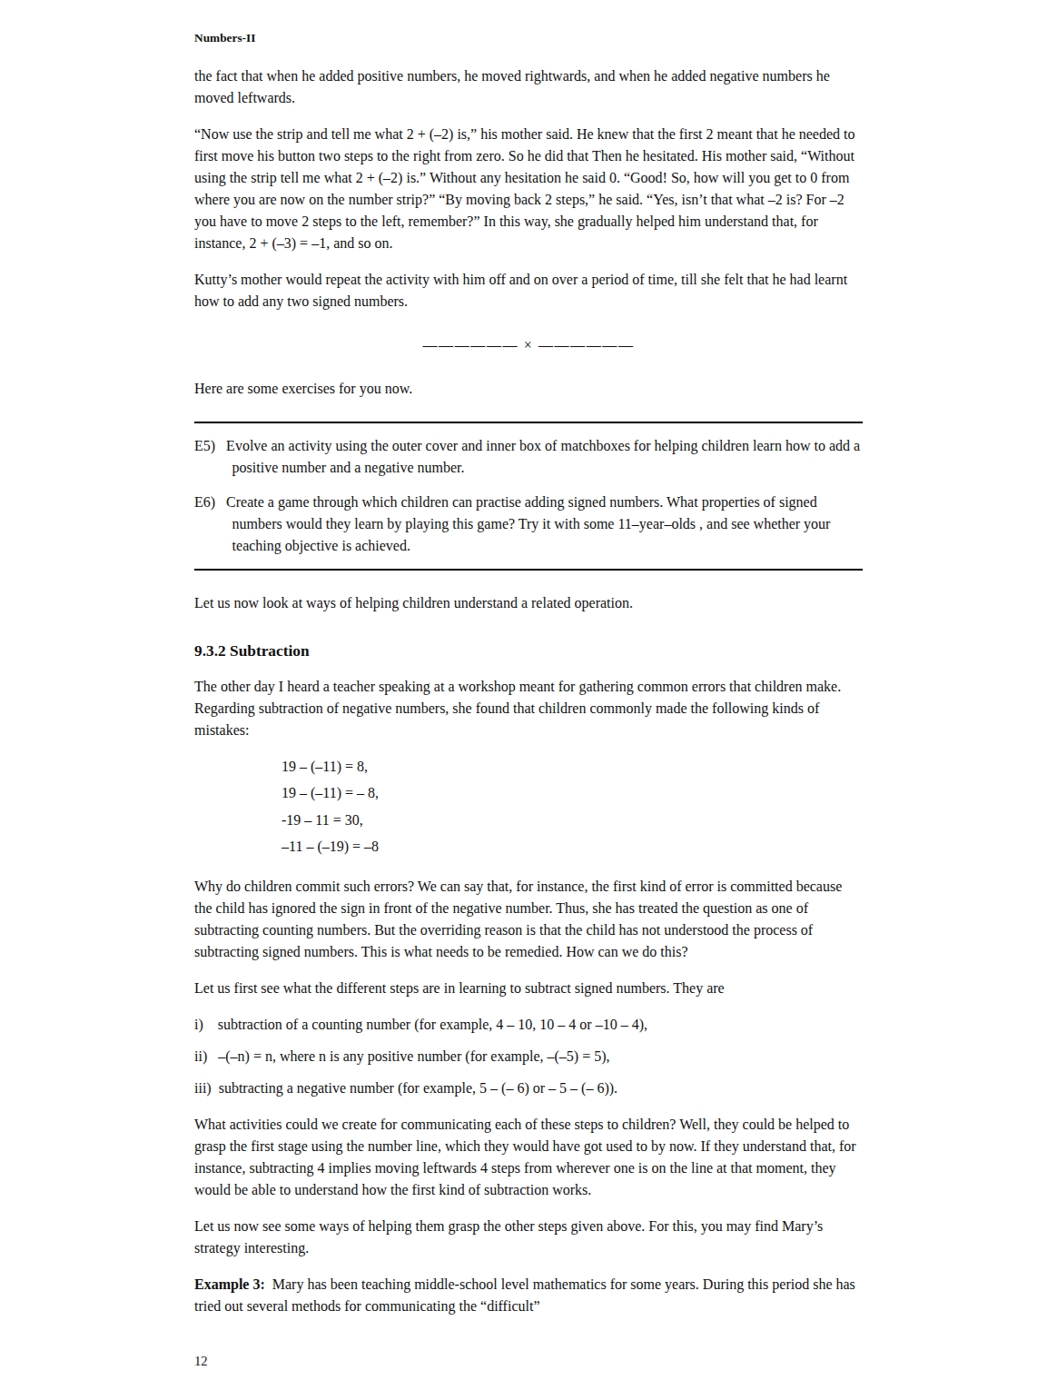Numbers-II
the fact that when he added positive numbers, he moved rightwards, and when he added negative numbers he moved leftwards.
“Now use the strip and tell me what 2 + (–2) is,” his mother said. He knew that the first 2 meant that he needed to first move his button two steps to the right from zero. So he did that Then he hesitated. His mother said, “Without using the strip tell me what 2 + (–2) is.” Without any hesitation he said 0. “Good! So, how will you get to 0 from where you are now on the number strip?” “By moving back 2 steps,” he said. “Yes, isn’t that what –2 is? For –2 you have to move 2 steps to the left, remember?” In this way, she gradually helped him understand that, for instance, 2 + (–3) = –1, and so on.
Kutty’s mother would repeat the activity with him off and on over a period of time, till she felt that he had learnt how to add any two signed numbers.
—————— × ——————
Here are some exercises for you now.
E5) Evolve an activity using the outer cover and inner box of matchboxes for helping children learn how to add a positive number and a negative number.
E6) Create a game through which children can practise adding signed numbers. What properties of signed numbers would they learn by playing this game? Try it with some 11–year–olds , and see whether your teaching objective is achieved.
Let us now look at ways of helping children understand a related operation.
9.3.2 Subtraction
The other day I heard a teacher speaking at a workshop meant for gathering common errors that children make. Regarding subtraction of negative numbers, she found that children commonly made the following kinds of mistakes:
19 – (–11) = 8,
19 – (–11) = – 8,
-19 – 11 = 30,
–11 – (–19) = –8
Why do children commit such errors? We can say that, for instance, the first kind of error is committed because the child has ignored the sign in front of the negative number. Thus, she has treated the question as one of subtracting counting numbers. But the overriding reason is that the child has not understood the process of subtracting signed numbers. This is what needs to be remedied. How can we do this?
Let us first see what the different steps are in learning to subtract signed numbers. They are
i) subtraction of a counting number (for example, 4 – 10, 10 – 4 or –10 – 4),
ii) –(–n) = n, where n is any positive number (for example, –(–5) = 5),
iii) subtracting a negative number (for example, 5 – (– 6) or – 5 – (– 6)).
What activities could we create for communicating each of these steps to children? Well, they could be helped to grasp the first stage using the number line, which they would have got used to by now. If they understand that, for instance, subtracting 4 implies moving leftwards 4 steps from wherever one is on the line at that moment, they would be able to understand how the first kind of subtraction works.
Let us now see some ways of helping them grasp the other steps given above. For this, you may find Mary’s strategy interesting.
Example 3: Mary has been teaching middle-school level mathematics for some years. During this period she has tried out several methods for communicating the “difficult”
12